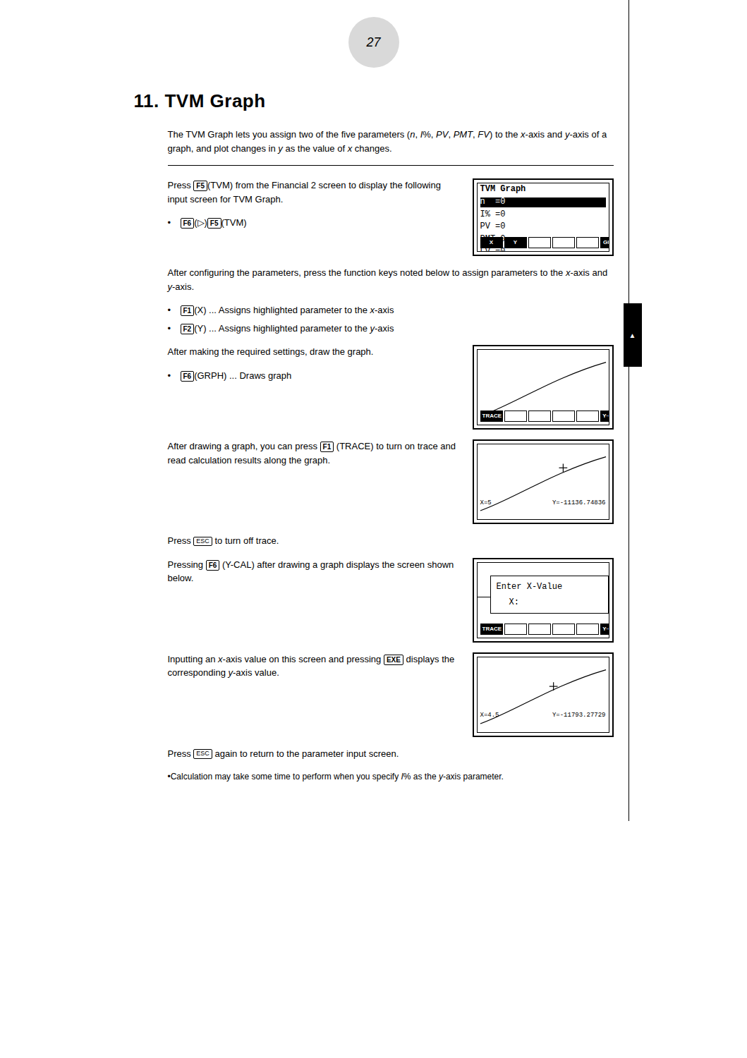▲
27
11. TVM Graph
The TVM Graph lets you assign two of the five parameters (n, I%, PV, PMT, FV) to the x-axis and y-axis of a graph, and plot changes in y as the value of x changes.
Press F5(TVM) from the Financial 2 screen to display the following input screen for TVM Graph.
F6(▷)F5(TVM)
TVM Graph
n =0
I% =0
PV =0
PMT=0
FV =0
P/Y=12 ↓
XY GRPH
After configuring the parameters, press the function keys noted below to assign parameters to the x-axis and y-axis.
F1(X) ... Assigns highlighted parameter to the x-axis
F2(Y) ... Assigns highlighted parameter to the y-axis
After making the required settings, draw the graph.
F6(GRPH) ... Draws graph
TRACE Y·CAL
After drawing a graph, you can press F1 (TRACE) to turn on trace and read calculation results along the graph.
X=5 Y=-11136.74836
Press ESC to turn off trace.
Pressing F6 (Y-CAL) after drawing a graph displays the screen shown below.
Enter X-Value
X:
TRACE Y·CAL
Inputting an x-axis value on this screen and pressing EXE displays the corresponding y-axis value.
X=4.5 Y=-11793.27729
Press ESC again to return to the parameter input screen.
•Calculation may take some time to perform when you specify I% as the y-axis parameter.